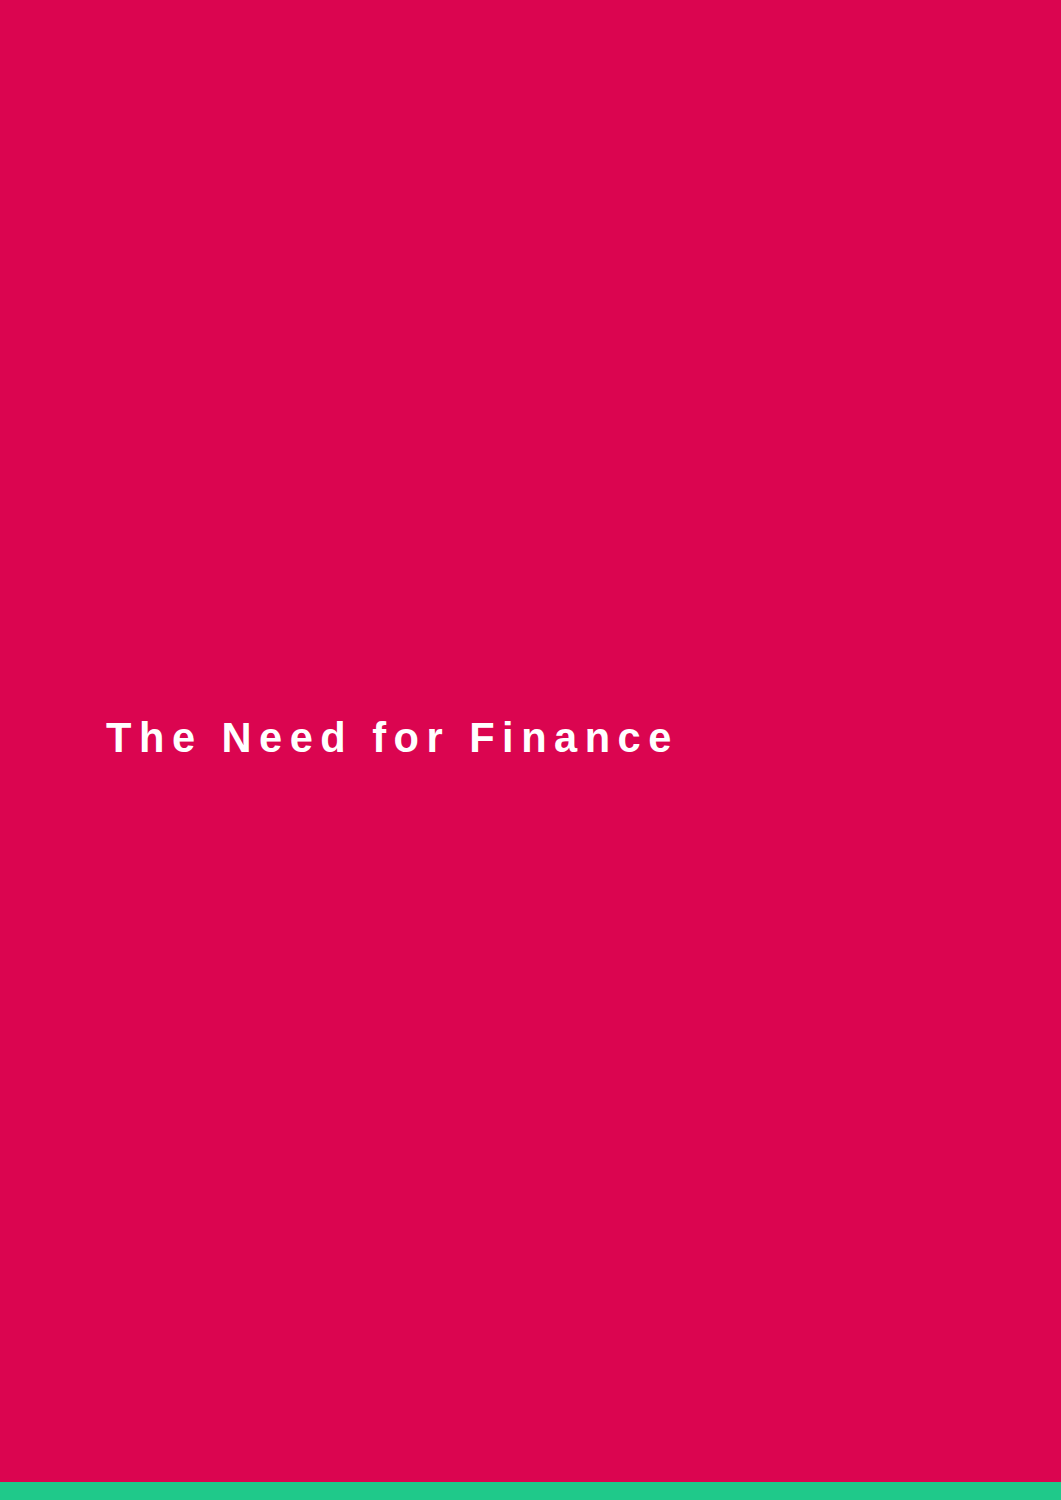The Need for Finance